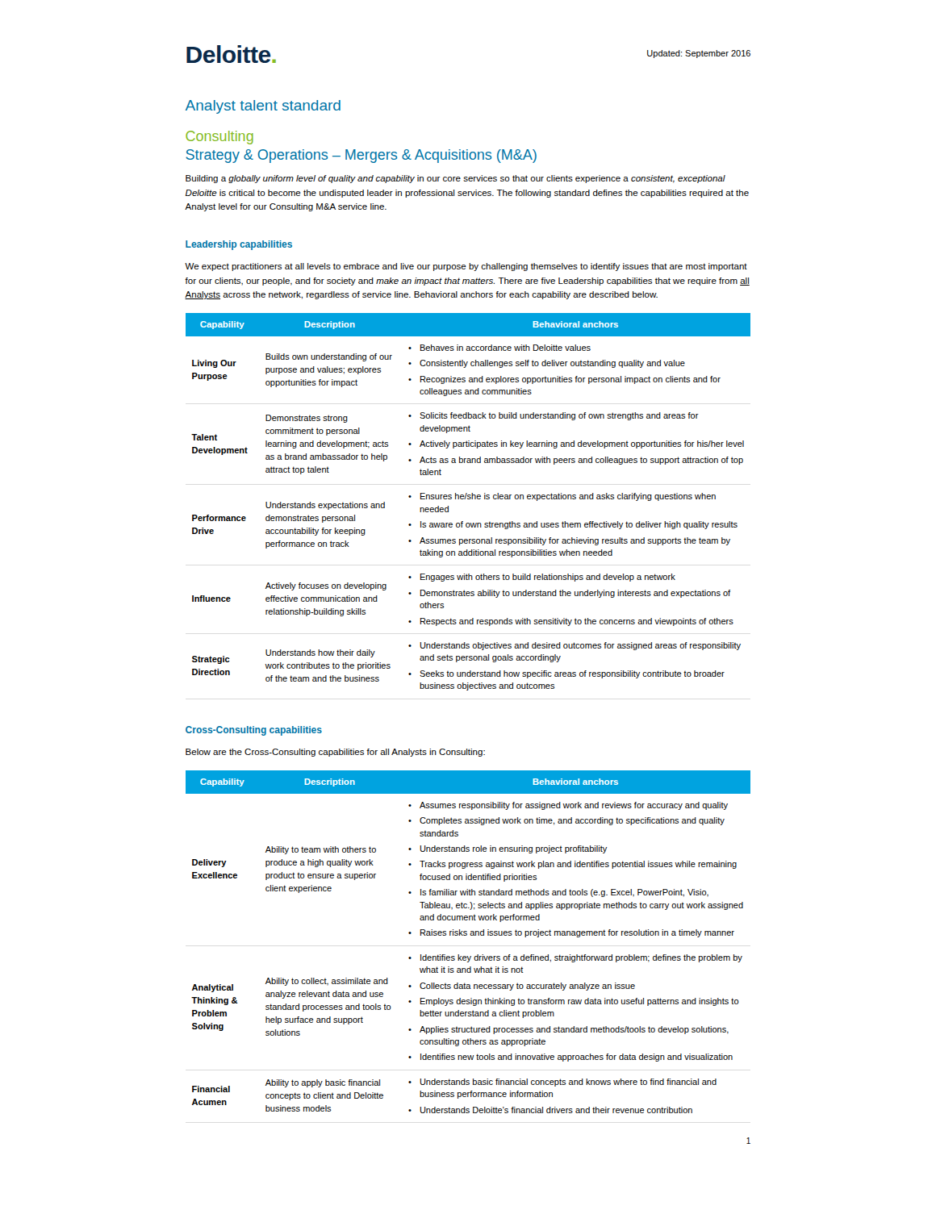Deloitte.
Updated: September 2016
Analyst talent standard
Consulting Strategy & Operations – Mergers & Acquisitions (M&A)
Building a globally uniform level of quality and capability in our core services so that our clients experience a consistent, exceptional Deloitte is critical to become the undisputed leader in professional services. The following standard defines the capabilities required at the Analyst level for our Consulting M&A service line.
Leadership capabilities
We expect practitioners at all levels to embrace and live our purpose by challenging themselves to identify issues that are most important for our clients, our people, and for society and make an impact that matters. There are five Leadership capabilities that we require from all Analysts across the network, regardless of service line. Behavioral anchors for each capability are described below.
| Capability | Description | Behavioral anchors |
| --- | --- | --- |
| Living Our Purpose | Builds own understanding of our purpose and values; explores opportunities for impact | Behaves in accordance with Deloitte values Consistently challenges self to deliver outstanding quality and value Recognizes and explores opportunities for personal impact on clients and for colleagues and communities |
| Talent Development | Demonstrates strong commitment to personal learning and development; acts as a brand ambassador to help attract top talent | Solicits feedback to build understanding of own strengths and areas for development Actively participates in key learning and development opportunities for his/her level Acts as a brand ambassador with peers and colleagues to support attraction of top talent |
| Performance Drive | Understands expectations and demonstrates personal accountability for keeping performance on track | Ensures he/she is clear on expectations and asks clarifying questions when needed Is aware of own strengths and uses them effectively to deliver high quality results Assumes personal responsibility for achieving results and supports the team by taking on additional responsibilities when needed |
| Influence | Actively focuses on developing effective communication and relationship-building skills | Engages with others to build relationships and develop a network Demonstrates ability to understand the underlying interests and expectations of others Respects and responds with sensitivity to the concerns and viewpoints of others |
| Strategic Direction | Understands how their daily work contributes to the priorities of the team and the business | Understands objectives and desired outcomes for assigned areas of responsibility and sets personal goals accordingly Seeks to understand how specific areas of responsibility contribute to broader business objectives and outcomes |
Cross-Consulting capabilities
Below are the Cross-Consulting capabilities for all Analysts in Consulting:
| Capability | Description | Behavioral anchors |
| --- | --- | --- |
| Delivery Excellence | Ability to team with others to produce a high quality work product to ensure a superior client experience | Assumes responsibility for assigned work and reviews for accuracy and quality Completes assigned work on time, and according to specifications and quality standards Understands role in ensuring project profitability Tracks progress against work plan and identifies potential issues while remaining focused on identified priorities Is familiar with standard methods and tools (e.g. Excel, PowerPoint, Visio, Tableau, etc.); selects and applies appropriate methods to carry out work assigned and document work performed Raises risks and issues to project management for resolution in a timely manner |
| Analytical Thinking & Problem Solving | Ability to collect, assimilate and analyze relevant data and use standard processes and tools to help surface and support solutions | Identifies key drivers of a defined, straightforward problem; defines the problem by what it is and what it is not Collects data necessary to accurately analyze an issue Employs design thinking to transform raw data into useful patterns and insights to better understand a client problem Applies structured processes and standard methods/tools to develop solutions, consulting others as appropriate Identifies new tools and innovative approaches for data design and visualization |
| Financial Acumen | Ability to apply basic financial concepts to client and Deloitte business models | Understands basic financial concepts and knows where to find financial and business performance information Understands Deloitte’s financial drivers and their revenue contribution |
1